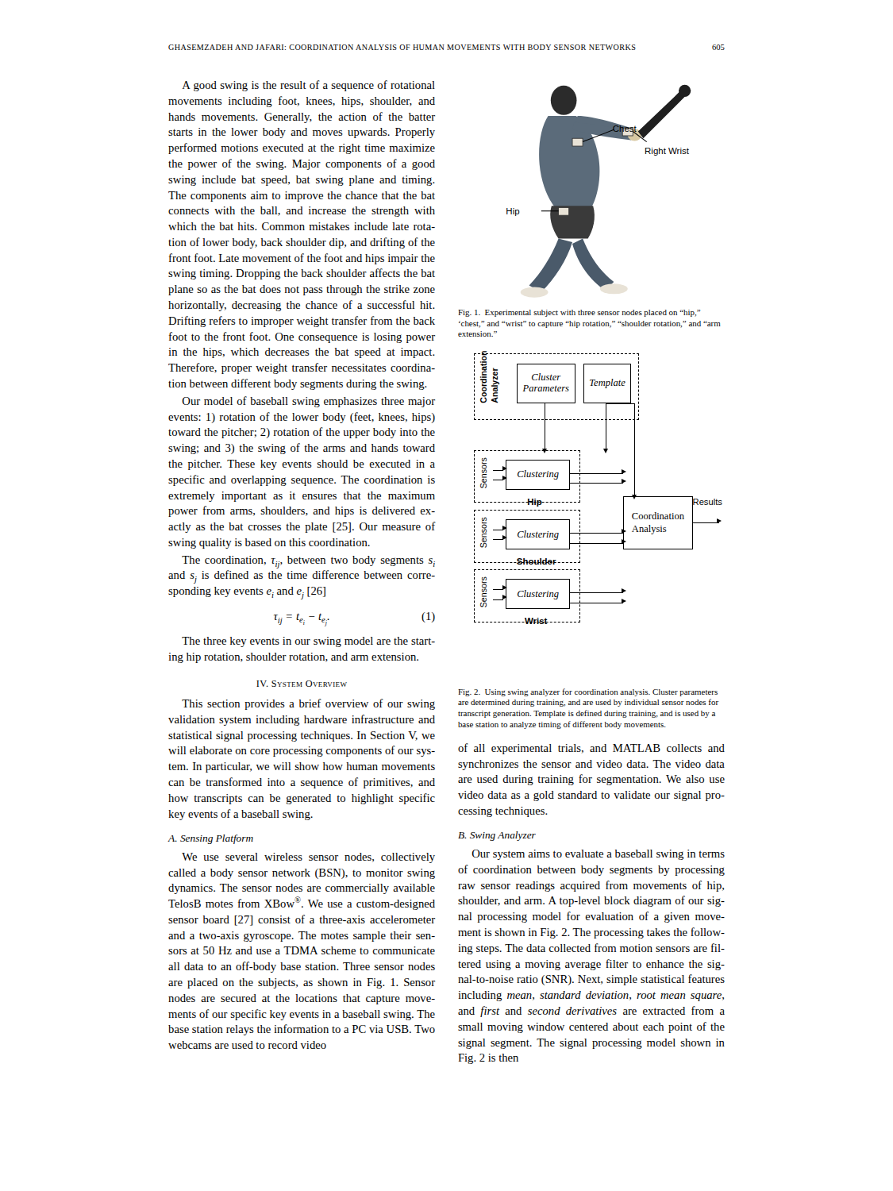Ghasemzadeh and Jafari: Coordination Analysis of Human Movements with Body Sensor Networks 605
A good swing is the result of a sequence of rotational movements including foot, knees, hips, shoulder, and hands movements. Generally, the action of the batter starts in the lower body and moves upwards. Properly performed motions executed at the right time maximize the power of the swing. Major components of a good swing include bat speed, bat swing plane and timing. The components aim to improve the chance that the bat connects with the ball, and increase the strength with which the bat hits. Common mistakes include late rotation of lower body, back shoulder dip, and drifting of the front foot. Late movement of the foot and hips impair the swing timing. Dropping the back shoulder affects the bat plane so as the bat does not pass through the strike zone horizontally, decreasing the chance of a successful hit. Drifting refers to improper weight transfer from the back foot to the front foot. One consequence is losing power in the hips, which decreases the bat speed at impact. Therefore, proper weight transfer necessitates coordination between different body segments during the swing.
Our model of baseball swing emphasizes three major events: 1) rotation of the lower body (feet, knees, hips) toward the pitcher; 2) rotation of the upper body into the swing; and 3) the swing of the arms and hands toward the pitcher. These key events should be executed in a specific and overlapping sequence. The coordination is extremely important as it ensures that the maximum power from arms, shoulders, and hips is delivered exactly as the bat crosses the plate [25]. Our measure of swing quality is based on this coordination.
The coordination, τij, between two body segments si and sj is defined as the time difference between corresponding key events ei and ej [26]
τij = tei − tej. (1)
The three key events in our swing model are the starting hip rotation, shoulder rotation, and arm extension.
IV. System Overview
This section provides a brief overview of our swing validation system including hardware infrastructure and statistical signal processing techniques. In Section V, we will elaborate on core processing components of our system. In particular, we will show how human movements can be transformed into a sequence of primitives, and how transcripts can be generated to highlight specific key events of a baseball swing.
A. Sensing Platform
We use several wireless sensor nodes, collectively called a body sensor network (BSN), to monitor swing dynamics. The sensor nodes are commercially available TelosB motes from XBow®. We use a custom-designed sensor board [27] consist of a three-axis accelerometer and a two-axis gyroscope. The motes sample their sensors at 50 Hz and use a TDMA scheme to communicate all data to an off-body base station. Three sensor nodes are placed on the subjects, as shown in Fig. 1. Sensor nodes are secured at the locations that capture movements of our specific key events in a baseball swing. The base station relays the information to a PC via USB. Two webcams are used to record video
Chest Right Wrist Hip
Fig. 1. Experimental subject with three sensor nodes placed on “hip,” ‘chest,” and “wrist” to capture “hip rotation,” “shoulder rotation,” and “arm extension.”
Coordination
Analyzer
Cluster
Parameters
Template
Sensors
Clustering
Hip
Sensors
Clustering
Shoulder
Sensors
Clustering
Wrist
Coordination
Analysis
Results
Fig. 2. Using swing analyzer for coordination analysis. Cluster parameters are determined during training, and are used by individual sensor nodes for transcript generation. Template is defined during training, and is used by a base station to analyze timing of different body movements.
of all experimental trials, and MATLAB collects and synchronizes the sensor and video data. The video data are used during training for segmentation. We also use video data as a gold standard to validate our signal processing techniques.
B. Swing Analyzer
Our system aims to evaluate a baseball swing in terms of coordination between body segments by processing raw sensor readings acquired from movements of hip, shoulder, and arm. A top-level block diagram of our signal processing model for evaluation of a given movement is shown in Fig. 2. The processing takes the following steps. The data collected from motion sensors are filtered using a moving average filter to enhance the signal-to-noise ratio (SNR). Next, simple statistical features including mean, standard deviation, root mean square, and first and second derivatives are extracted from a small moving window centered about each point of the signal segment. The signal processing model shown in Fig. 2 is then